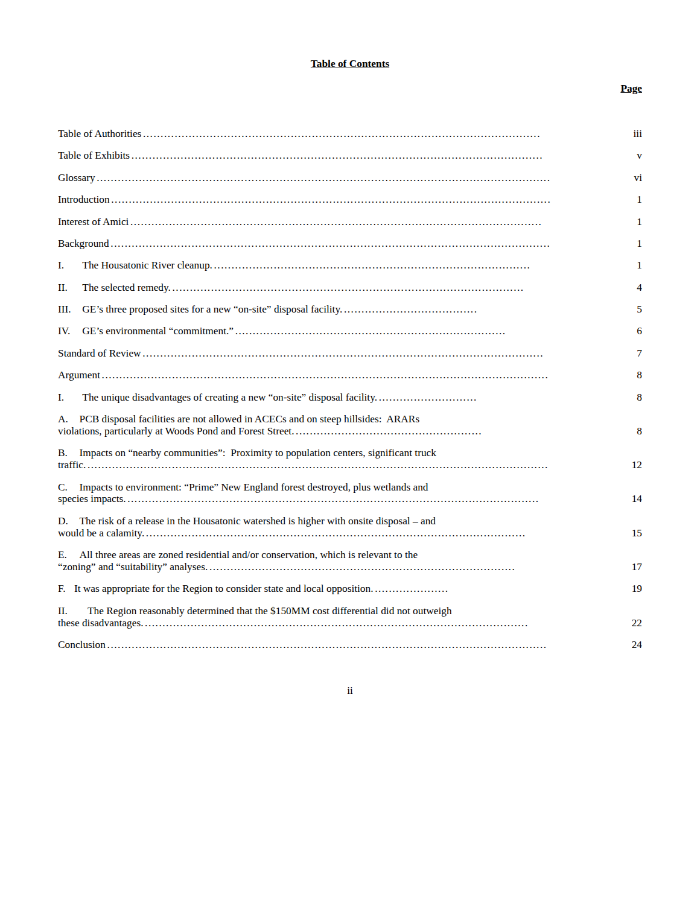Table of Contents
Page
Table of Authorities ................................................................................................................. iii
Table of Exhibits ..................................................................................................................... v
Glossary ................................................................................................................................. vi
Introduction ............................................................................................................................. 1
Interest of Amici ..................................................................................................................... 1
Background ............................................................................................................................. 1
I. The Housatonic River cleanup. .......................................................................................... 1
II. The selected remedy. .................................................................................................... 4
III. GE’s three proposed sites for a new “on-site” disposal facility. ...................................... 5
IV. GE’s environmental “commitment.” ............................................................................. 6
Standard of Review .................................................................................................................. 7
Argument ............................................................................................................................... 8
I. The unique disadvantages of creating a new “on-site” disposal facility. ............................ 8
A. PCB disposal facilities are not allowed in ACECs and on steep hillsides: ARARs violations, particularly at Woods Pond and Forest Street. ..................................................... 8
B. Impacts on “nearby communities”: Proximity to population centers, significant truck traffic. ................................................................................................................................... 12
C. Impacts to environment: “Prime” New England forest destroyed, plus wetlands and species impacts. ..................................................................................................................... 14
D. The risk of a release in the Housatonic watershed is higher with onsite disposal – and would be a calamity. ............................................................................................................ 15
E. All three areas are zoned residential and/or conservation, which is relevant to the “zoning” and “suitability” analyses. ....................................................................................... 17
F. It was appropriate for the Region to consider state and local opposition. ..................... 19
II. The Region reasonably determined that the $150MM cost differential did not outweigh these disadvantages. ............................................................................................................. 22
Conclusion ............................................................................................................................. 24
ii